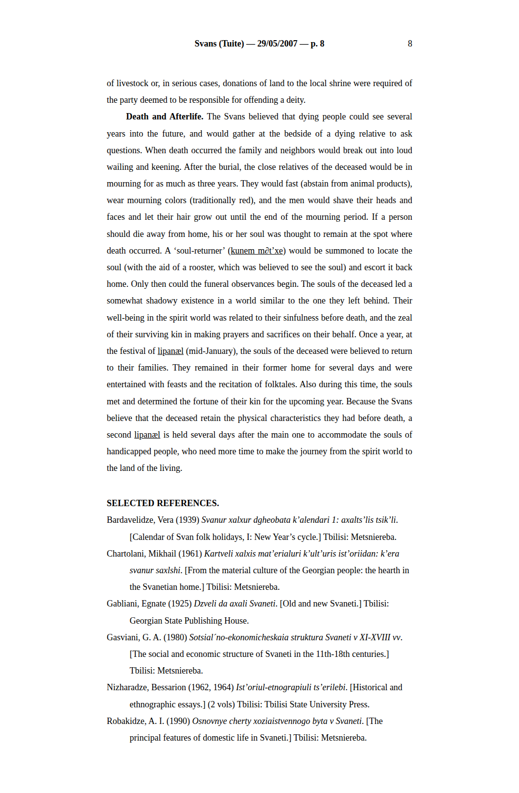Svans (Tuite) — 29/05/2007 — p. 8 8
of livestock or, in serious cases, donations of land to the local shrine were required of the party deemed to be responsible for offending a deity.
Death and Afterlife. The Svans believed that dying people could see several years into the future, and would gather at the bedside of a dying relative to ask questions. When death occurred the family and neighbors would break out into loud wailing and keening. After the burial, the close relatives of the deceased would be in mourning for as much as three years. They would fast (abstain from animal products), wear mourning colors (traditionally red), and the men would shave their heads and faces and let their hair grow out until the end of the mourning period. If a person should die away from home, his or her soul was thought to remain at the spot where death occurred. A ‘soul-returner’ (kunem m∂t’xe) would be summoned to locate the soul (with the aid of a rooster, which was believed to see the soul) and escort it back home. Only then could the funeral observances begin. The souls of the deceased led a somewhat shadowy existence in a world similar to the one they left behind. Their well-being in the spirit world was related to their sinfulness before death, and the zeal of their surviving kin in making prayers and sacrifices on their behalf. Once a year, at the festival of lipanæl (mid-January), the souls of the deceased were believed to return to their families. They remained in their former home for several days and were entertained with feasts and the recitation of folktales. Also during this time, the souls met and determined the fortune of their kin for the upcoming year. Because the Svans believe that the deceased retain the physical characteristics they had before death, a second lipanæl is held several days after the main one to accommodate the souls of handicapped people, who need more time to make the journey from the spirit world to the land of the living.
SELECTED REFERENCES.
Bardavelidze, Vera (1939) Svanur xalxur dgheobata k’alendari 1: axalts’lis tsik’li. [Calendar of Svan folk holidays, I: New Year’s cycle.] Tbilisi: Metsniereba.
Chartolani, Mikhail (1961) Kartveli xalxis mat’erialuri k’ult’uris ist’oriidan: k’era svanur saxlshi. [From the material culture of the Georgian people: the hearth in the Svanetian home.] Tbilisi: Metsniereba.
Gabliani, Egnate (1925) Dzveli da axali Svaneti. [Old and new Svaneti.] Tbilisi: Georgian State Publishing House.
Gasviani, G. A. (1980) Sotsial´no-ekonomicheskaia struktura Svaneti v XI-XVIII vv. [The social and economic structure of Svaneti in the 11th-18th centuries.] Tbilisi: Metsniereba.
Nizharadze, Bessarion (1962, 1964) Ist’oriul-etnograpiuli ts’erilebi. [Historical and ethnographic essays.] (2 vols) Tbilisi: Tbilisi State University Press.
Robakidze, A. I. (1990) Osnovnye cherty xoziaistvennogo byta v Svaneti. [The principal features of domestic life in Svaneti.] Tbilisi: Metsniereba.